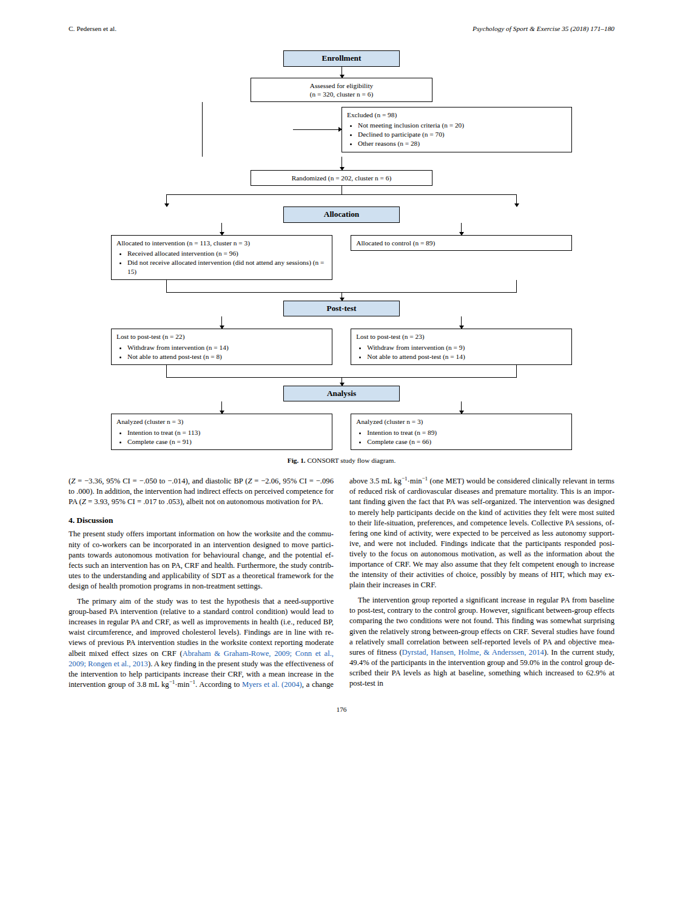C. Pedersen et al.
Psychology of Sport & Exercise 35 (2018) 171–180
Enrollment
Assessed for eligibility
(n = 320, cluster n = 6)
Excluded (n = 98)
Not meeting inclusion criteria (n = 20)
Declined to participate (n = 70)
Other reasons (n = 28)
Randomized (n = 202, cluster n = 6)
Allocation
Allocated to intervention (n = 113, cluster n = 3)
Received allocated intervention (n = 96)
Did not receive allocated intervention (did not attend any sessions) (n = 15)
Allocated to control (n = 89)
Post-test
Lost to post-test (n = 22)
Withdraw from intervention (n = 14)
Not able to attend post-test (n = 8)
Lost to post-test (n = 23)
Withdraw from intervention (n = 9)
Not able to attend post-test (n = 14)
Analysis
Analyzed (cluster n = 3)
Intention to treat (n = 113)
Complete case (n = 91)
Analyzed (cluster n = 3)
Intention to treat (n = 89)
Complete case (n = 66)
Fig. 1. CONSORT study flow diagram.
(Z = −3.36, 95% CI = −.050 to −.014), and diastolic BP (Z = −2.06, 95% CI = −.096 to .000). In addition, the intervention had indirect effects on perceived competence for PA (Z = 3.93, 95% CI = .017 to .053), albeit not on autonomous motivation for PA.
4. Discussion
The present study offers important information on how the worksite and the community of co-workers can be incorporated in an intervention designed to move participants towards autonomous motivation for behavioural change, and the potential effects such an intervention has on PA, CRF and health. Furthermore, the study contributes to the understanding and applicability of SDT as a theoretical framework for the design of health promotion programs in non-treatment settings.
The primary aim of the study was to test the hypothesis that a need-supportive group-based PA intervention (relative to a standard control condition) would lead to increases in regular PA and CRF, as well as improvements in health (i.e., reduced BP, waist circumference, and improved cholesterol levels). Findings are in line with reviews of previous PA intervention studies in the worksite context reporting moderate albeit mixed effect sizes on CRF (Abraham & Graham-Rowe, 2009; Conn et al., 2009; Rongen et al., 2013). A key finding in the present study was the effectiveness of the intervention to help participants increase their CRF, with a mean increase in the intervention group of 3.8 mL kg−1·min−1. According to Myers et al. (2004), a change above 3.5 mL kg−1·min−1 (one MET) would be considered clinically relevant in terms of reduced risk of cardiovascular diseases and premature mortality. This is an important finding given the fact that PA was self-organized. The intervention was designed to merely help participants decide on the kind of activities they felt were most suited to their life-situation, preferences, and competence levels. Collective PA sessions, offering one kind of activity, were expected to be perceived as less autonomy supportive, and were not included. Findings indicate that the participants responded positively to the focus on autonomous motivation, as well as the information about the importance of CRF. We may also assume that they felt competent enough to increase the intensity of their activities of choice, possibly by means of HIT, which may explain their increases in CRF.
The intervention group reported a significant increase in regular PA from baseline to post-test, contrary to the control group. However, significant between-group effects comparing the two conditions were not found. This finding was somewhat surprising given the relatively strong between-group effects on CRF. Several studies have found a relatively small correlation between self-reported levels of PA and objective measures of fitness (Dyrstad, Hansen, Holme, & Anderssen, 2014). In the current study, 49.4% of the participants in the intervention group and 59.0% in the control group described their PA levels as high at baseline, something which increased to 62.9% at post-test in
176